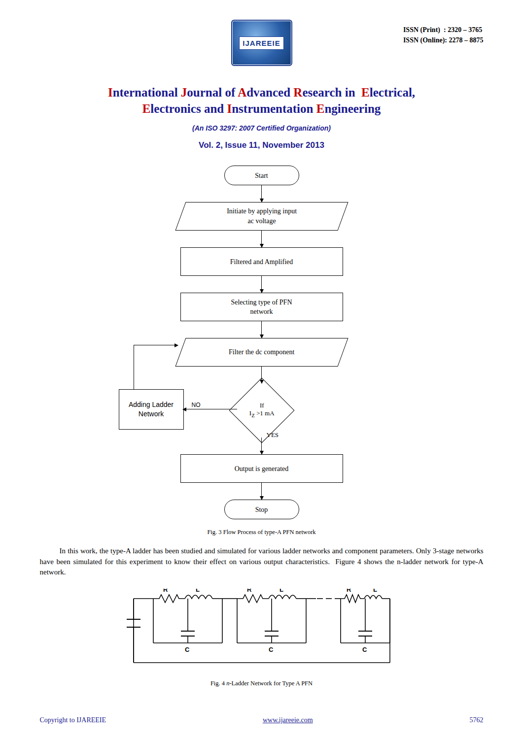ISSN (Print) : 2320 – 3765
ISSN (Online): 2278 – 8875
IJAREEIE
International Journal of Advanced Research in Electrical,
Electronics and Instrumentation Engineering
(An ISO 3297: 2007 Certified Organization)
Vol. 2, Issue 11, November 2013
Start
Initiate by applying input
ac voltage
Filtered and Amplified
Selecting type of PFN
network
Filter the dc component
Adding Ladder
Network
NO
If
IZ >1 mA
YES
Output is generated
Stop
Fig. 3 Flow Process of type-A PFN network
In this work, the type-A ladder has been studied and simulated for various ladder networks and component parameters. Only 3-stage networks have been simulated for this experiment to know their effect on various output characteristics. Figure 4 shows the n-ladder network for type-A network.
R L C R L C R L C
Fig. 4 n-Ladder Network for Type A PFN
Copyright to IJAREEIE
www.ijareeie.com
5762